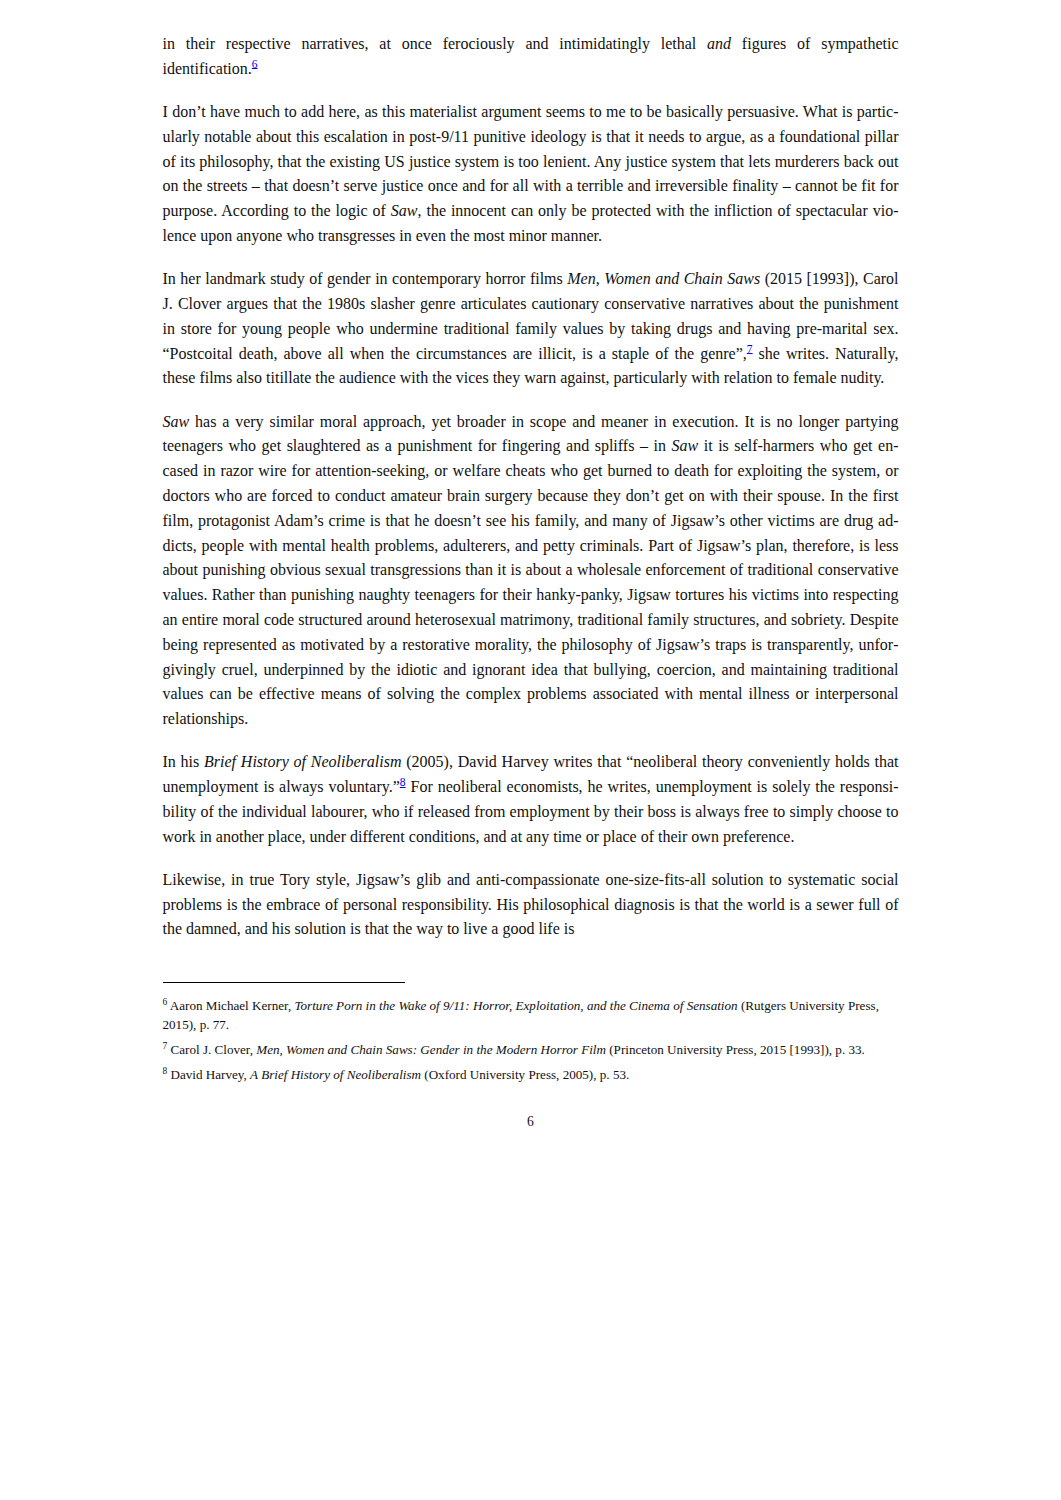in their respective narratives, at once ferociously and intimidatingly lethal and figures of sympathetic identification.6
I don’t have much to add here, as this materialist argument seems to me to be basically persuasive. What is particularly notable about this escalation in post-9/11 punitive ideology is that it needs to argue, as a foundational pillar of its philosophy, that the existing US justice system is too lenient. Any justice system that lets murderers back out on the streets – that doesn’t serve justice once and for all with a terrible and irreversible finality – cannot be fit for purpose. According to the logic of Saw, the innocent can only be protected with the infliction of spectacular violence upon anyone who transgresses in even the most minor manner.
In her landmark study of gender in contemporary horror films Men, Women and Chain Saws (2015 [1993]), Carol J. Clover argues that the 1980s slasher genre articulates cautionary conservative narratives about the punishment in store for young people who undermine traditional family values by taking drugs and having pre-marital sex. “Postcoital death, above all when the circumstances are illicit, is a staple of the genre”,7 she writes. Naturally, these films also titillate the audience with the vices they warn against, particularly with relation to female nudity.
Saw has a very similar moral approach, yet broader in scope and meaner in execution. It is no longer partying teenagers who get slaughtered as a punishment for fingering and spliffs – in Saw it is self-harmers who get encased in razor wire for attention-seeking, or welfare cheats who get burned to death for exploiting the system, or doctors who are forced to conduct amateur brain surgery because they don’t get on with their spouse. In the first film, protagonist Adam’s crime is that he doesn’t see his family, and many of Jigsaw’s other victims are drug addicts, people with mental health problems, adulterers, and petty criminals. Part of Jigsaw’s plan, therefore, is less about punishing obvious sexual transgressions than it is about a wholesale enforcement of traditional conservative values. Rather than punishing naughty teenagers for their hanky-panky, Jigsaw tortures his victims into respecting an entire moral code structured around heterosexual matrimony, traditional family structures, and sobriety. Despite being represented as motivated by a restorative morality, the philosophy of Jigsaw’s traps is transparently, unforgivingly cruel, underpinned by the idiotic and ignorant idea that bullying, coercion, and maintaining traditional values can be effective means of solving the complex problems associated with mental illness or interpersonal relationships.
In his Brief History of Neoliberalism (2005), David Harvey writes that “neoliberal theory conveniently holds that unemployment is always voluntary.”8 For neoliberal economists, he writes, unemployment is solely the responsibility of the individual labourer, who if released from employment by their boss is always free to simply choose to work in another place, under different conditions, and at any time or place of their own preference.
Likewise, in true Tory style, Jigsaw’s glib and anti-compassionate one-size-fits-all solution to systematic social problems is the embrace of personal responsibility. His philosophical diagnosis is that the world is a sewer full of the damned, and his solution is that the way to live a good life is
6 Aaron Michael Kerner, Torture Porn in the Wake of 9/11: Horror, Exploitation, and the Cinema of Sensation (Rutgers University Press, 2015), p. 77.
7 Carol J. Clover, Men, Women and Chain Saws: Gender in the Modern Horror Film (Princeton University Press, 2015 [1993]), p. 33.
8 David Harvey, A Brief History of Neoliberalism (Oxford University Press, 2005), p. 53.
6